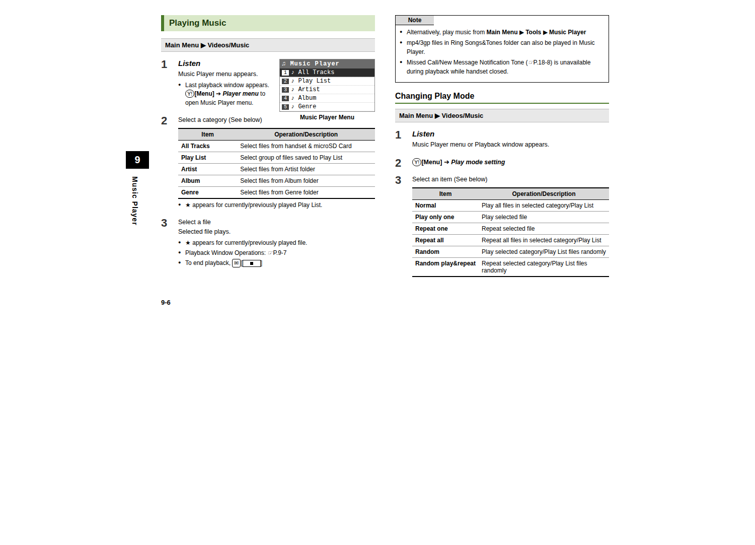9
Music Player
Playing Music
Main Menu ▶ Videos/Music
♫ Music Player
1♪ All Tracks
2♪ Play List
3♪ Artist
4♪ Album
5♪ Genre
Music Player Menu
Listen
Music Player menu appears.
Last playback window appears.
Y![Menu] ➔ Player menu to open Music Player menu.
Select a category (See below)
| Item | Operation/Description |
| --- | --- |
| All Tracks | Select files from handset & microSD Card |
| Play List | Select group of files saved to Play List |
| Artist | Select files from Artist folder |
| Album | Select files from Album folder |
| Genre | Select files from Genre folder |
★ appears for currently/previously played Play List.
Select a file
Selected file plays.
★ appears for currently/previously played file.
Playback Window Operations: ☞P.9-7
To end playback, ✉[ ]
Note
Alternatively, play music from Main Menu ▶ Tools ▶ Music Player
mp4/3gp files in Ring Songs&Tones folder can also be played in Music Player.
Missed Call/New Message Notification Tone (☞P.18-8) is unavailable during playback while handset closed.
Changing Play Mode
Main Menu ▶ Videos/Music
Listen
Music Player menu or Playback window appears.
Y![Menu] ➔ Play mode setting
Select an item (See below)
| Item | Operation/Description |
| --- | --- |
| Normal | Play all files in selected category/Play List |
| Play only one | Play selected file |
| Repeat one | Repeat selected file |
| Repeat all | Repeat all files in selected category/Play List |
| Random | Play selected category/Play List files randomly |
| Random play&repeat | Repeat selected category/Play List files randomly |
9-6